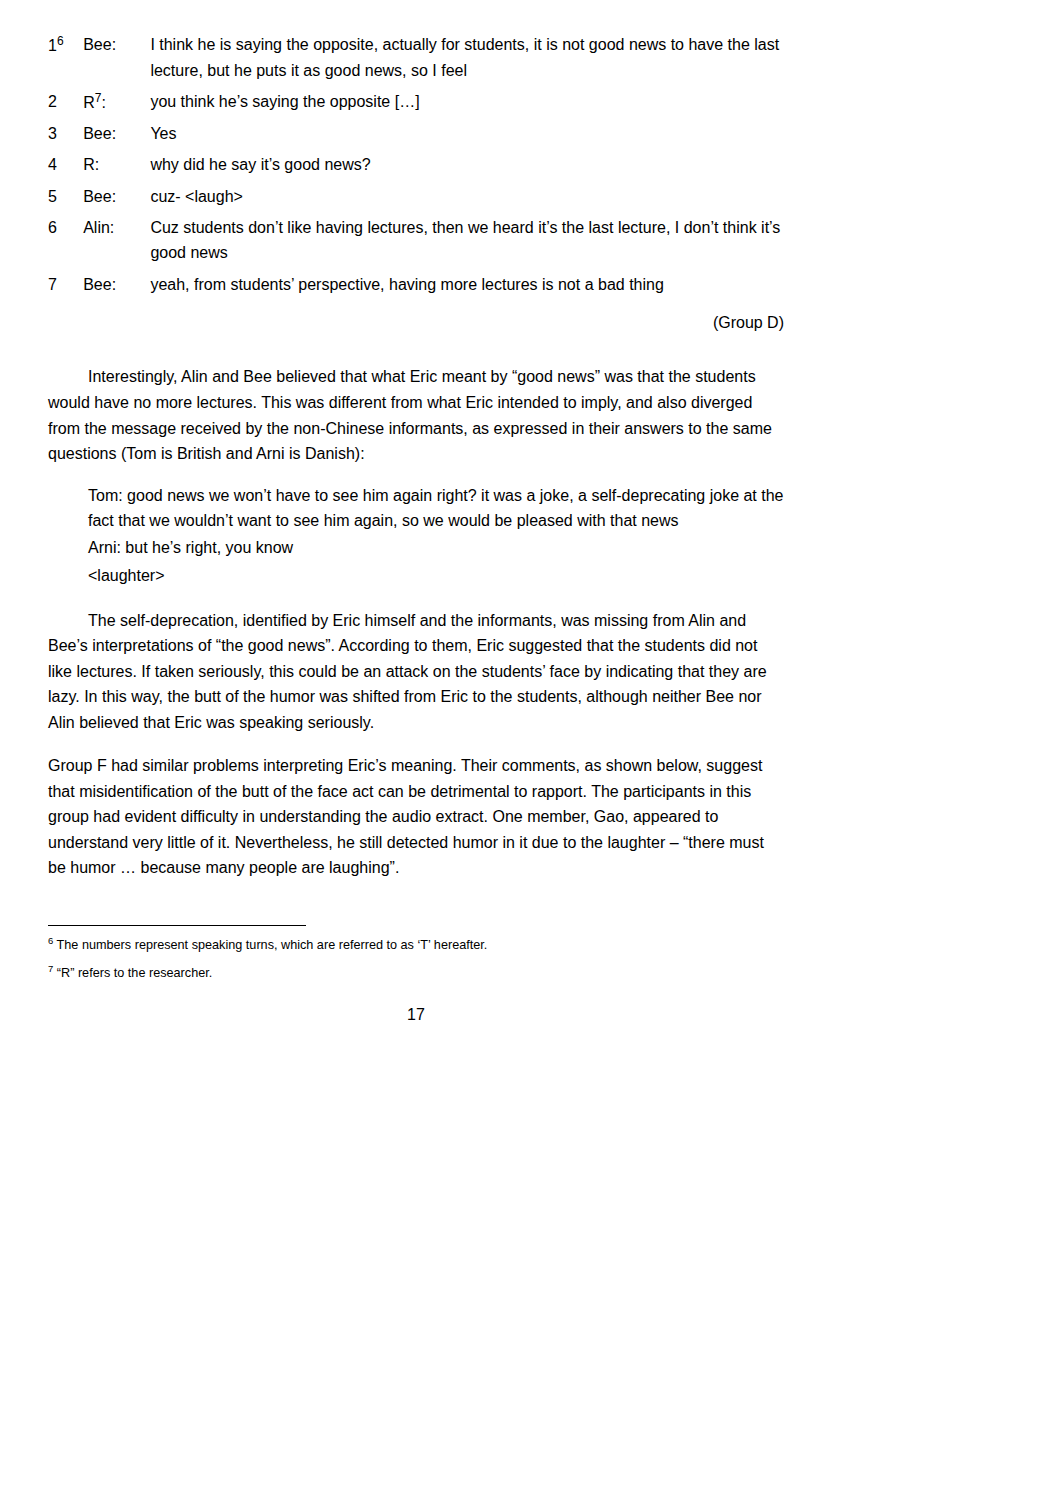16 Bee: I think he is saying the opposite, actually for students, it is not good news to have the last lecture, but he puts it as good news, so I feel
2 R7: you think he’s saying the opposite […]
3 Bee: Yes
4 R: why did he say it’s good news?
5 Bee: cuz- <laugh>
6 Alin: Cuz students don’t like having lectures, then we heard it’s the last lecture, I don’t think it’s good news
7 Bee: yeah, from students’ perspective, having more lectures is not a bad thing
(Group D)
Interestingly, Alin and Bee believed that what Eric meant by “good news” was that the students would have no more lectures. This was different from what Eric intended to imply, and also diverged from the message received by the non-Chinese informants, as expressed in their answers to the same questions (Tom is British and Arni is Danish):
Tom: good news we won’t have to see him again right? it was a joke, a self-deprecating joke at the fact that we wouldn’t want to see him again, so we would be pleased with that news
Arni: but he’s right, you know
<laughter>
The self-deprecation, identified by Eric himself and the informants, was missing from Alin and Bee’s interpretations of “the good news”. According to them, Eric suggested that the students did not like lectures. If taken seriously, this could be an attack on the students’ face by indicating that they are lazy. In this way, the butt of the humor was shifted from Eric to the students, although neither Bee nor Alin believed that Eric was speaking seriously.
Group F had similar problems interpreting Eric’s meaning. Their comments, as shown below, suggest that misidentification of the butt of the face act can be detrimental to rapport. The participants in this group had evident difficulty in understanding the audio extract. One member, Gao, appeared to understand very little of it. Nevertheless, he still detected humor in it due to the laughter – “there must be humor … because many people are laughing”.
6 The numbers represent speaking turns, which are referred to as ‘T’ hereafter.
7 “R” refers to the researcher.
17